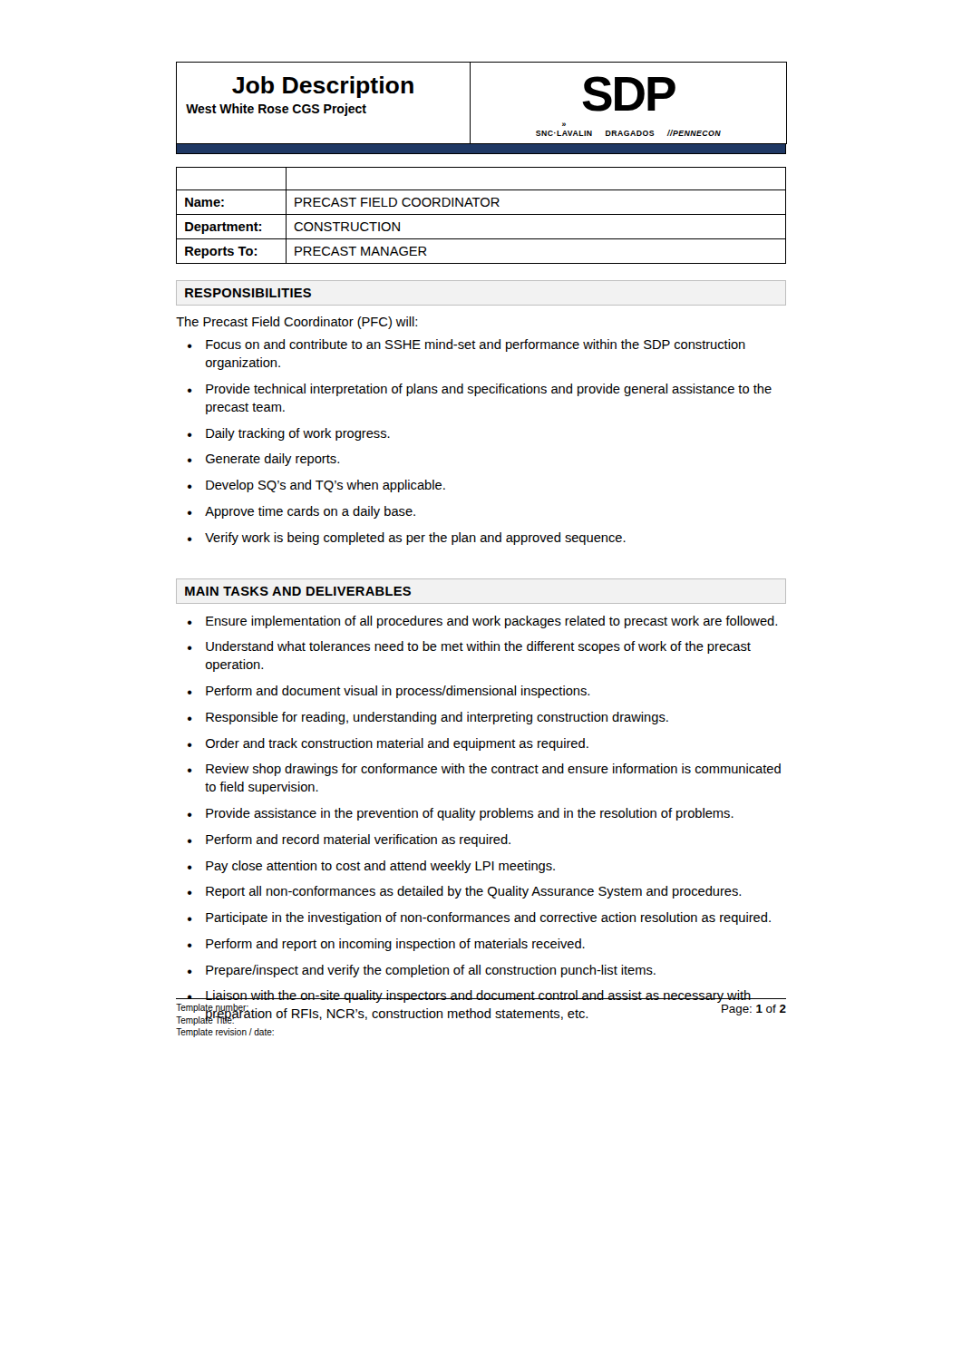Job Description
West White Rose CGS Project
SDP
»
SNC·LAVALIN DRAGADOS //PENNECON
| Name: | PRECAST FIELD COORDINATOR |
| Department: | CONSTRUCTION |
| Reports To: | PRECAST MANAGER |
RESPONSIBILITIES
The Precast Field Coordinator (PFC) will:
Focus on and contribute to an SSHE mind-set and performance within the SDP construction organization.
Provide technical interpretation of plans and specifications and provide general assistance to the precast team.
Daily tracking of work progress.
Generate daily reports.
Develop SQ’s and TQ’s when applicable.
Approve time cards on a daily base.
Verify work is being completed as per the plan and approved sequence.
MAIN TASKS AND DELIVERABLES
Ensure implementation of all procedures and work packages related to precast work are followed.
Understand what tolerances need to be met within the different scopes of work of the precast operation.
Perform and document visual in process/dimensional inspections.
Responsible for reading, understanding and interpreting construction drawings.
Order and track construction material and equipment as required.
Review shop drawings for conformance with the contract and ensure information is communicated to field supervision.
Provide assistance in the prevention of quality problems and in the resolution of problems.
Perform and record material verification as required.
Pay close attention to cost and attend weekly LPI meetings.
Report all non-conformances as detailed by the Quality Assurance System and procedures.
Participate in the investigation of non-conformances and corrective action resolution as required.
Perform and report on incoming inspection of materials received.
Prepare/inspect and verify the completion of all construction punch-list items.
Liaison with the on-site quality inspectors and document control and assist as necessary with preparation of RFIs, NCR’s, construction method statements, etc.
Template number:
Template Title:
Template revision / date:
Page: 1 of 2